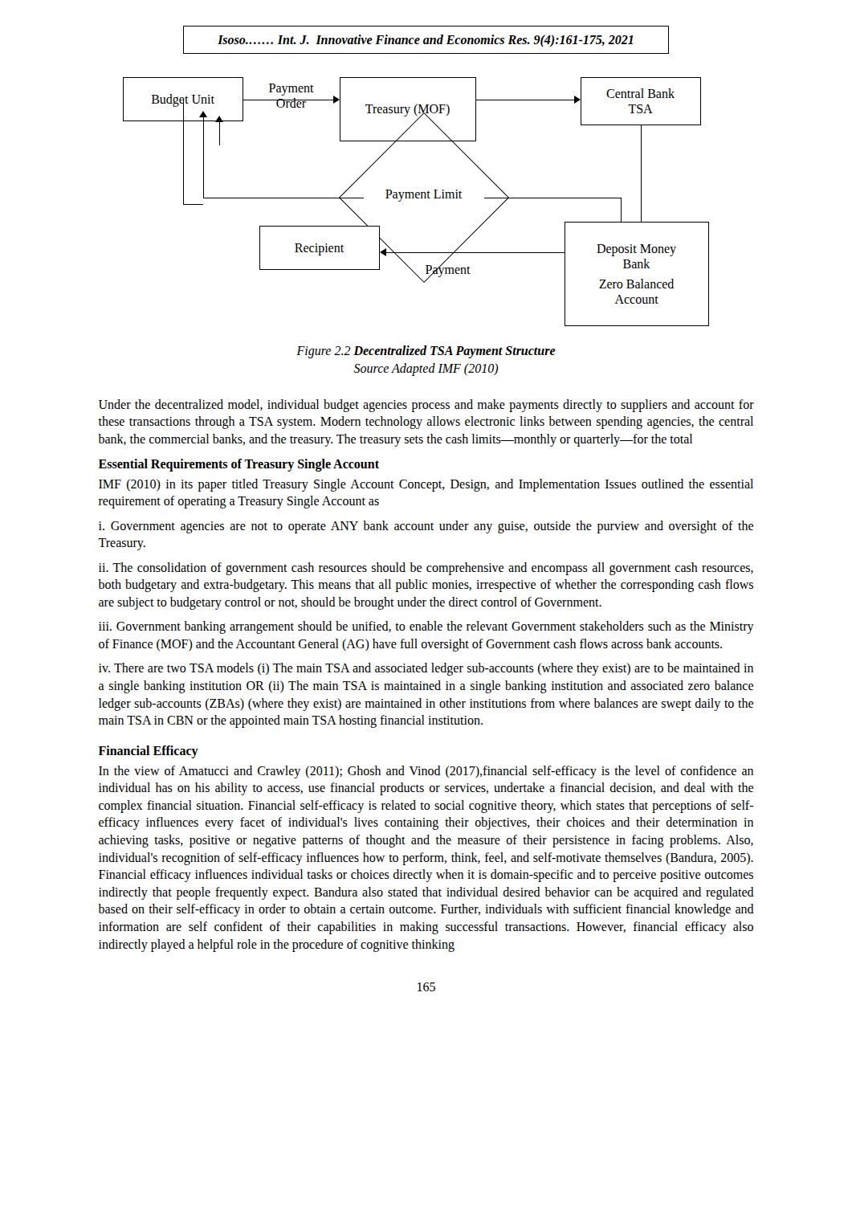Isoso.…… Int. J. Innovative Finance and Economics Res. 9(4):161-175, 2021
Budget Unit
Payment
Order
Treasury (MOF)
Central Bank
TSA
Payment Limit
Recipient
Deposit Money
Bank
Zero Balanced
Account
Payment
Figure 2.2 Decentralized TSA Payment Structure
Source Adapted IMF (2010)
Under the decentralized model, individual budget agencies process and make payments directly to suppliers and account for these transactions through a TSA system. Modern technology allows electronic links between spending agencies, the central bank, the commercial banks, and the treasury. The treasury sets the cash limits—monthly or quarterly—for the total
Essential Requirements of Treasury Single Account
IMF (2010) in its paper titled Treasury Single Account Concept, Design, and Implementation Issues outlined the essential requirement of operating a Treasury Single Account as
i. Government agencies are not to operate ANY bank account under any guise, outside the purview and oversight of the Treasury.
ii. The consolidation of government cash resources should be comprehensive and encompass all government cash resources, both budgetary and extra-budgetary. This means that all public monies, irrespective of whether the corresponding cash flows are subject to budgetary control or not, should be brought under the direct control of Government.
iii. Government banking arrangement should be unified, to enable the relevant Government stakeholders such as the Ministry of Finance (MOF) and the Accountant General (AG) have full oversight of Government cash flows across bank accounts.
iv. There are two TSA models (i) The main TSA and associated ledger sub-accounts (where they exist) are to be maintained in a single banking institution OR (ii) The main TSA is maintained in a single banking institution and associated zero balance ledger sub-accounts (ZBAs) (where they exist) are maintained in other institutions from where balances are swept daily to the main TSA in CBN or the appointed main TSA hosting financial institution.
Financial Efficacy
In the view of Amatucci and Crawley (2011); Ghosh and Vinod (2017),financial self-efficacy is the level of confidence an individual has on his ability to access, use financial products or services, undertake a financial decision, and deal with the complex financial situation. Financial self-efficacy is related to social cognitive theory, which states that perceptions of self-efficacy influences every facet of individual's lives containing their objectives, their choices and their determination in achieving tasks, positive or negative patterns of thought and the measure of their persistence in facing problems. Also, individual's recognition of self-efficacy influences how to perform, think, feel, and self-motivate themselves (Bandura, 2005). Financial efficacy influences individual tasks or choices directly when it is domain-specific and to perceive positive outcomes indirectly that people frequently expect. Bandura also stated that individual desired behavior can be acquired and regulated based on their self-efficacy in order to obtain a certain outcome. Further, individuals with sufficient financial knowledge and information are self confident of their capabilities in making successful transactions. However, financial efficacy also indirectly played a helpful role in the procedure of cognitive thinking
165